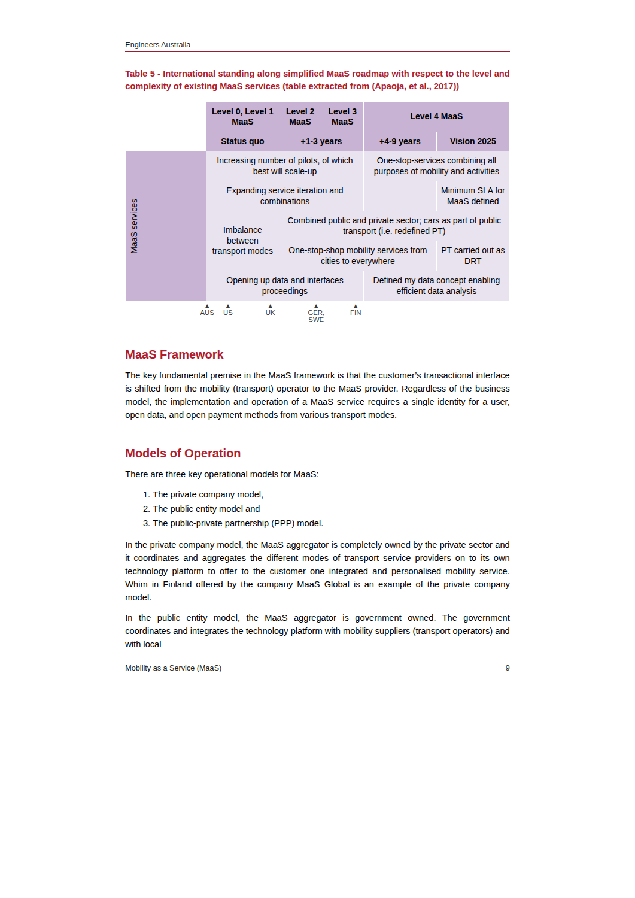Engineers Australia
Table 5 - International standing along simplified MaaS roadmap with respect to the level and complexity of existing MaaS services (table extracted from (Apaoja, et al., 2017))
| | Level 0, Level 1 MaaS | Level 2 MaaS | Level 3 MaaS | Level 4 MaaS |
| | Status quo | +1-3 years | +4-9 years | Vision 2025 |
| MaaS services | Increasing number of pilots, of which best will scale-up | One-stop-services combining all purposes of mobility and activities |
| Expanding service iteration and combinations | | Minimum SLA for MaaS defined |
| Imbalance between transport modes | Combined public and private sector; cars as part of public transport (i.e. redefined PT) |
| One-stop-shop mobility services from cities to everywhere | PT carried out as DRT |
| Opening up data and interfaces proceedings | Defined my data concept enabling efficient data analysis |
▲AUS
▲US
▲UK
▲GER,
SWE
▲FIN
MaaS Framework
The key fundamental premise in the MaaS framework is that the customer’s transactional interface is shifted from the mobility (transport) operator to the MaaS provider. Regardless of the business model, the implementation and operation of a MaaS service requires a single identity for a user, open data, and open payment methods from various transport modes.
Models of Operation
There are three key operational models for MaaS:
The private company model,
The public entity model and
The public-private partnership (PPP) model.
In the private company model, the MaaS aggregator is completely owned by the private sector and it coordinates and aggregates the different modes of transport service providers on to its own technology platform to offer to the customer one integrated and personalised mobility service. Whim in Finland offered by the company MaaS Global is an example of the private company model.
In the public entity model, the MaaS aggregator is government owned. The government coordinates and integrates the technology platform with mobility suppliers (transport operators) and with local
Mobility as a Service (MaaS)
9